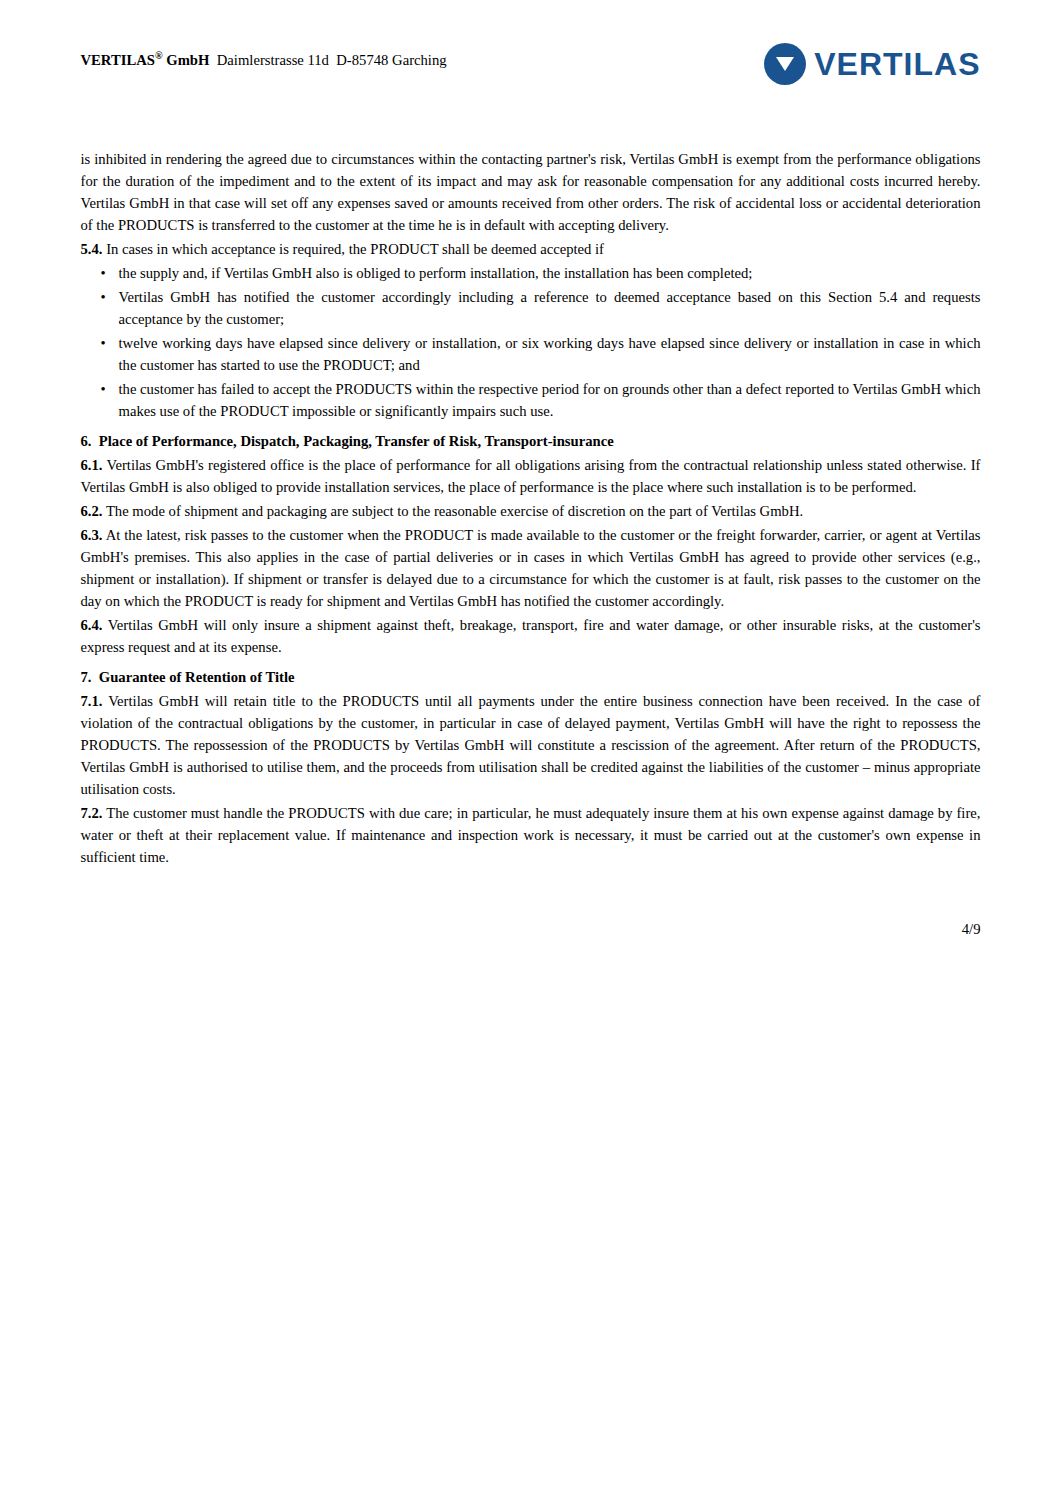VERTILAS® GmbH Daimlerstrasse 11d D-85748 Garching
VERTILAS
is inhibited in rendering the agreed due to circumstances within the contacting partner's risk, Vertilas GmbH is exempt from the performance obligations for the duration of the impediment and to the extent of its impact and may ask for reasonable compensation for any additional costs incurred hereby. Vertilas GmbH in that case will set off any expenses saved or amounts received from other orders. The risk of accidental loss or accidental deterioration of the PRODUCTS is transferred to the customer at the time he is in default with accepting delivery.
5.4. In cases in which acceptance is required, the PRODUCT shall be deemed accepted if
the supply and, if Vertilas GmbH also is obliged to perform installation, the installation has been completed;
Vertilas GmbH has notified the customer accordingly including a reference to deemed acceptance based on this Section 5.4 and requests acceptance by the customer;
twelve working days have elapsed since delivery or installation, or six working days have elapsed since delivery or installation in case in which the customer has started to use the PRODUCT; and
the customer has failed to accept the PRODUCTS within the respective period for on grounds other than a defect reported to Vertilas GmbH which makes use of the PRODUCT impossible or significantly impairs such use.
6. Place of Performance, Dispatch, Packaging, Transfer of Risk, Transport-insurance
6.1. Vertilas GmbH's registered office is the place of performance for all obligations arising from the contractual relationship unless stated otherwise. If Vertilas GmbH is also obliged to provide installation services, the place of performance is the place where such installation is to be performed.
6.2. The mode of shipment and packaging are subject to the reasonable exercise of discretion on the part of Vertilas GmbH.
6.3. At the latest, risk passes to the customer when the PRODUCT is made available to the customer or the freight forwarder, carrier, or agent at Vertilas GmbH's premises. This also applies in the case of partial deliveries or in cases in which Vertilas GmbH has agreed to provide other services (e.g., shipment or installation). If shipment or transfer is delayed due to a circumstance for which the customer is at fault, risk passes to the customer on the day on which the PRODUCT is ready for shipment and Vertilas GmbH has notified the customer accordingly.
6.4. Vertilas GmbH will only insure a shipment against theft, breakage, transport, fire and water damage, or other insurable risks, at the customer's express request and at its expense.
7. Guarantee of Retention of Title
7.1. Vertilas GmbH will retain title to the PRODUCTS until all payments under the entire business connection have been received. In the case of violation of the contractual obligations by the customer, in particular in case of delayed payment, Vertilas GmbH will have the right to repossess the PRODUCTS. The repossession of the PRODUCTS by Vertilas GmbH will constitute a rescission of the agreement. After return of the PRODUCTS, Vertilas GmbH is authorised to utilise them, and the proceeds from utilisation shall be credited against the liabilities of the customer – minus appropriate utilisation costs.
7.2. The customer must handle the PRODUCTS with due care; in particular, he must adequately insure them at his own expense against damage by fire, water or theft at their replacement value. If maintenance and inspection work is necessary, it must be carried out at the customer's own expense in sufficient time.
4/9